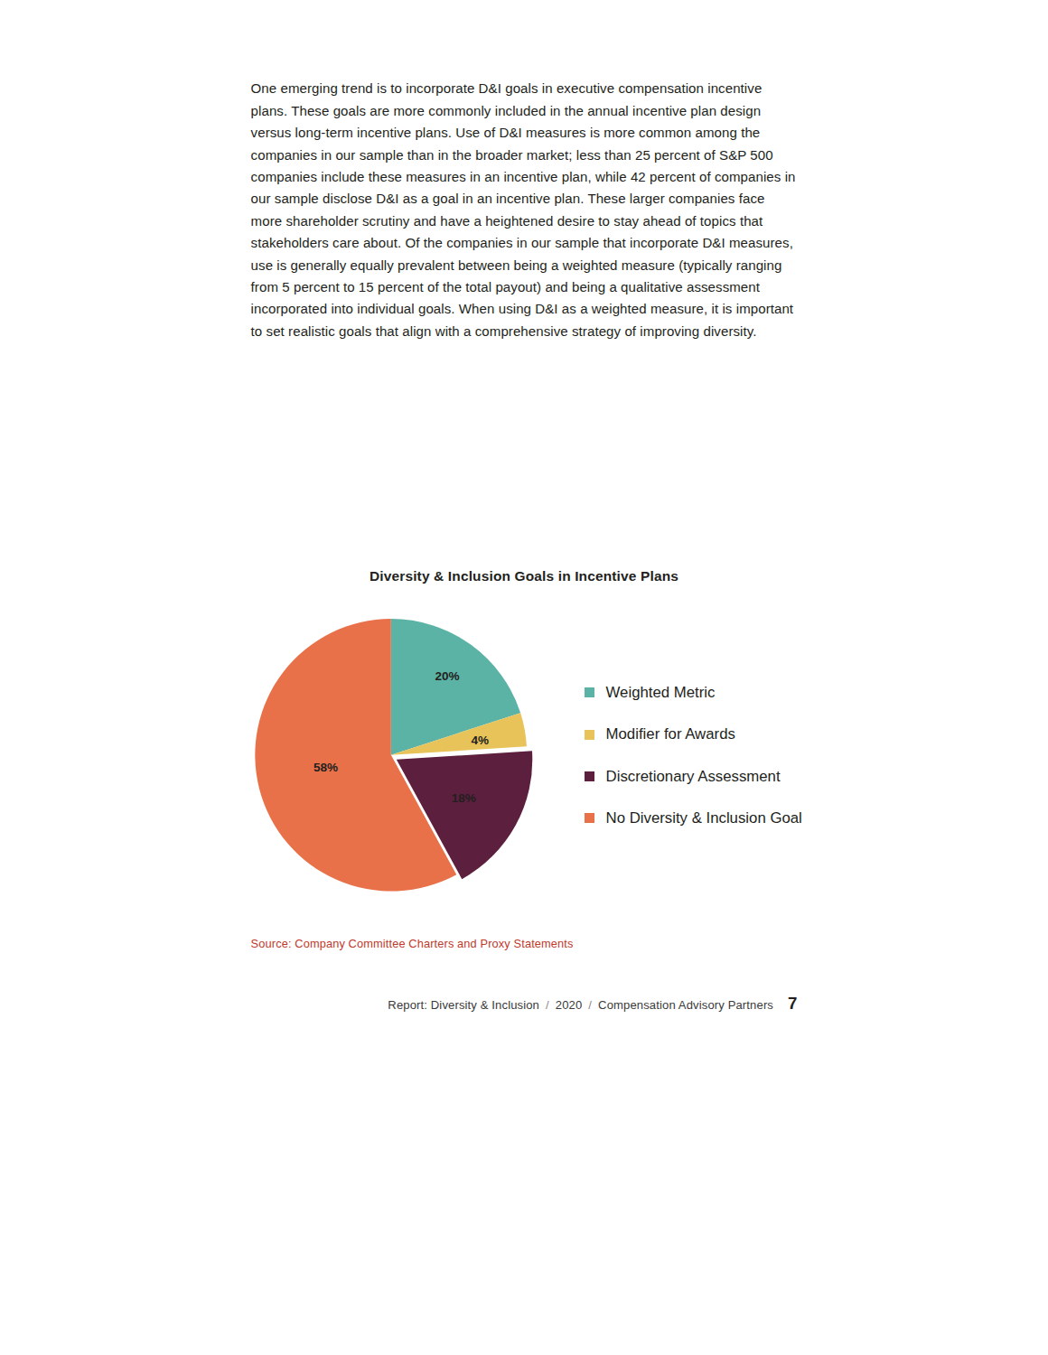One emerging trend is to incorporate D&I goals in executive compensation incentive plans. These goals are more commonly included in the annual incentive plan design versus long-term incentive plans. Use of D&I measures is more common among the companies in our sample than in the broader market; less than 25 percent of S&P 500 companies include these measures in an incentive plan, while 42 percent of companies in our sample disclose D&I as a goal in an incentive plan. These larger companies face more shareholder scrutiny and have a heightened desire to stay ahead of topics that stakeholders care about. Of the companies in our sample that incorporate D&I measures, use is generally equally prevalent between being a weighted measure (typically ranging from 5 percent to 15 percent of the total payout) and being a qualitative assessment incorporated into individual goals. When using D&I as a weighted measure, it is important to set realistic goals that align with a comprehensive strategy of improving diversity.
Diversity & Inclusion Goals in Incentive Plans
20% 4% 18% 58%
Weighted Metric
Modifier for Awards
Discretionary Assessment
No Diversity & Inclusion Goal
Source: Company Committee Charters and Proxy Statements
Report: Diversity & Inclusion/2020/Compensation Advisory Partners 7